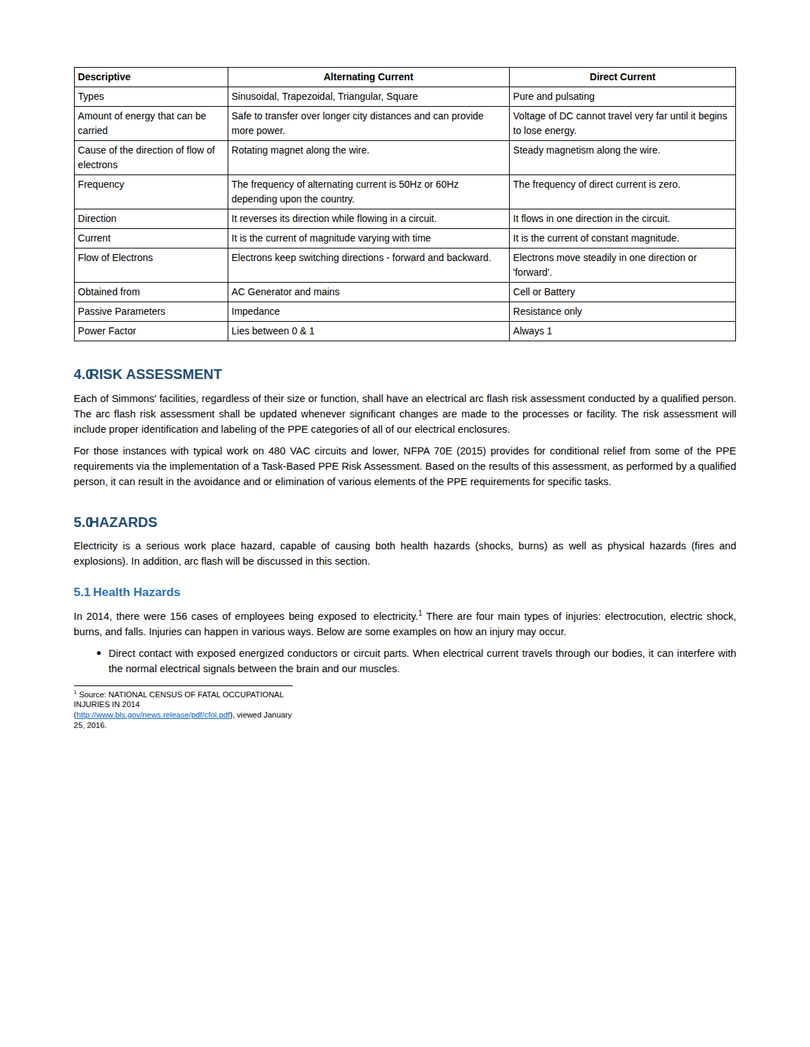| Descriptive | Alternating Current | Direct Current |
| --- | --- | --- |
| Types | Sinusoidal, Trapezoidal, Triangular, Square | Pure and pulsating |
| Amount of energy that can be carried | Safe to transfer over longer city distances and can provide more power. | Voltage of DC cannot travel very far until it begins to lose energy. |
| Cause of the direction of flow of electrons | Rotating magnet along the wire. | Steady magnetism along the wire. |
| Frequency | The frequency of alternating current is 50Hz or 60Hz depending upon the country. | The frequency of direct current is zero. |
| Direction | It reverses its direction while flowing in a circuit. | It flows in one direction in the circuit. |
| Current | It is the current of magnitude varying with time | It is the current of constant magnitude. |
| Flow of Electrons | Electrons keep switching directions - forward and backward. | Electrons move steadily in one direction or 'forward'. |
| Obtained from | AC Generator and mains | Cell or Battery |
| Passive Parameters | Impedance | Resistance only |
| Power Factor | Lies between 0 & 1 | Always 1 |
4.0 RISK ASSESSMENT
Each of Simmons' facilities, regardless of their size or function, shall have an electrical arc flash risk assessment conducted by a qualified person. The arc flash risk assessment shall be updated whenever significant changes are made to the processes or facility. The risk assessment will include proper identification and labeling of the PPE categories of all of our electrical enclosures.
For those instances with typical work on 480 VAC circuits and lower, NFPA 70E (2015) provides for conditional relief from some of the PPE requirements via the implementation of a Task-Based PPE Risk Assessment. Based on the results of this assessment, as performed by a qualified person, it can result in the avoidance and or elimination of various elements of the PPE requirements for specific tasks.
5.0 HAZARDS
Electricity is a serious work place hazard, capable of causing both health hazards (shocks, burns) as well as physical hazards (fires and explosions). In addition, arc flash will be discussed in this section.
5.1 Health Hazards
In 2014, there were 156 cases of employees being exposed to electricity.1 There are four main types of injuries: electrocution, electric shock, burns, and falls. Injuries can happen in various ways. Below are some examples on how an injury may occur.
Direct contact with exposed energized conductors or circuit parts. When electrical current travels through our bodies, it can interfere with the normal electrical signals between the brain and our muscles.
1 Source: NATIONAL CENSUS OF FATAL OCCUPATIONAL INJURIES IN 2014 (http://www.bls.gov/news.release/pdf/cfoi.pdf), viewed January 25, 2016.